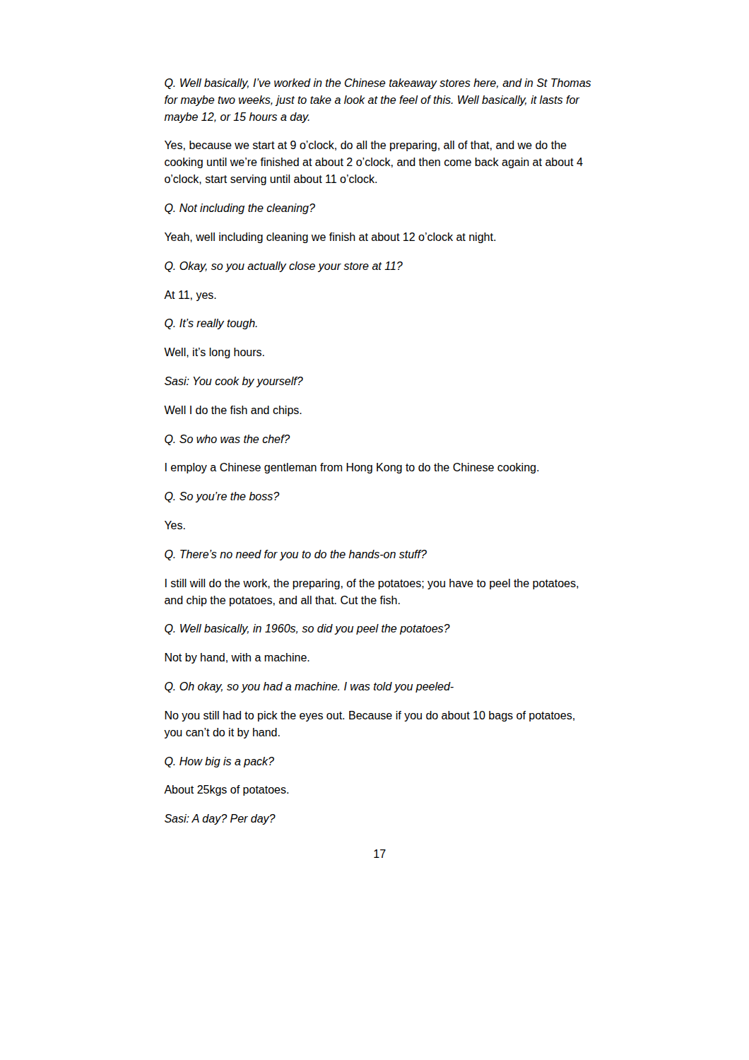Q. Well basically, I’ve worked in the Chinese takeaway stores here, and in St Thomas for maybe two weeks, just to take a look at the feel of this. Well basically, it lasts for maybe 12, or 15 hours a day.
Yes, because we start at 9 o’clock, do all the preparing, all of that, and we do the cooking until we’re finished at about 2 o’clock, and then come back again at about 4 o’clock, start serving until about 11 o’clock.
Q. Not including the cleaning?
Yeah, well including cleaning we finish at about 12 o’clock at night.
Q. Okay, so you actually close your store at 11?
At 11, yes.
Q. It’s really tough.
Well, it’s long hours.
Sasi: You cook by yourself?
Well I do the fish and chips.
Q. So who was the chef?
I employ a Chinese gentleman from Hong Kong to do the Chinese cooking.
Q. So you’re the boss?
Yes.
Q. There’s no need for you to do the hands-on stuff?
I still will do the work, the preparing, of the potatoes; you have to peel the potatoes, and chip the potatoes, and all that. Cut the fish.
Q. Well basically, in 1960s, so did you peel the potatoes?
Not by hand, with a machine.
Q. Oh okay, so you had a machine. I was told you peeled-
No you still had to pick the eyes out. Because if you do about 10 bags of potatoes, you can’t do it by hand.
Q. How big is a pack?
About 25kgs of potatoes.
Sasi: A day? Per day?
17